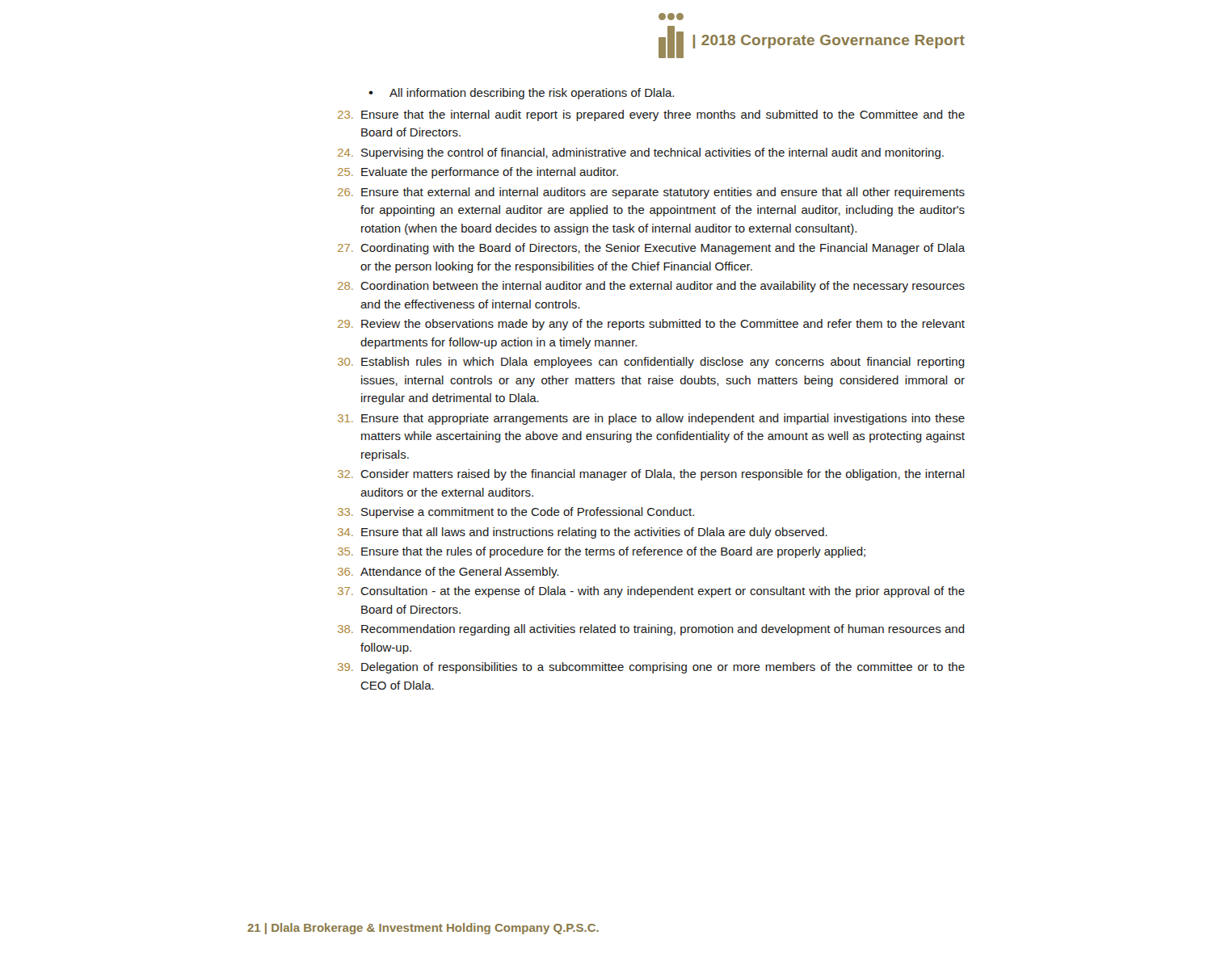|2018 Corporate Governance Report
All information describing the risk operations of Dlala.
Ensure that the internal audit report is prepared every three months and submitted to the Committee and the Board of Directors.
Supervising the control of financial, administrative and technical activities of the internal audit and monitoring.
Evaluate the performance of the internal auditor.
Ensure that external and internal auditors are separate statutory entities and ensure that all other requirements for appointing an external auditor are applied to the appointment of the internal auditor, including the auditor's rotation (when the board decides to assign the task of internal auditor to external consultant).
Coordinating with the Board of Directors, the Senior Executive Management and the Financial Manager of Dlala or the person looking for the responsibilities of the Chief Financial Officer.
Coordination between the internal auditor and the external auditor and the availability of the necessary resources and the effectiveness of internal controls.
Review the observations made by any of the reports submitted to the Committee and refer them to the relevant departments for follow-up action in a timely manner.
Establish rules in which Dlala employees can confidentially disclose any concerns about financial reporting issues, internal controls or any other matters that raise doubts, such matters being considered immoral or irregular and detrimental to Dlala.
Ensure that appropriate arrangements are in place to allow independent and impartial investigations into these matters while ascertaining the above and ensuring the confidentiality of the amount as well as protecting against reprisals.
Consider matters raised by the financial manager of Dlala, the person responsible for the obligation, the internal auditors or the external auditors.
Supervise a commitment to the Code of Professional Conduct.
Ensure that all laws and instructions relating to the activities of Dlala are duly observed.
Ensure that the rules of procedure for the terms of reference of the Board are properly applied;
Attendance of the General Assembly.
Consultation - at the expense of Dlala - with any independent expert or consultant with the prior approval of the Board of Directors.
Recommendation regarding all activities related to training, promotion and development of human resources and follow-up.
Delegation of responsibilities to a subcommittee comprising one or more members of the committee or to the CEO of Dlala.
21 | Dlala Brokerage & Investment Holding Company Q.P.S.C.